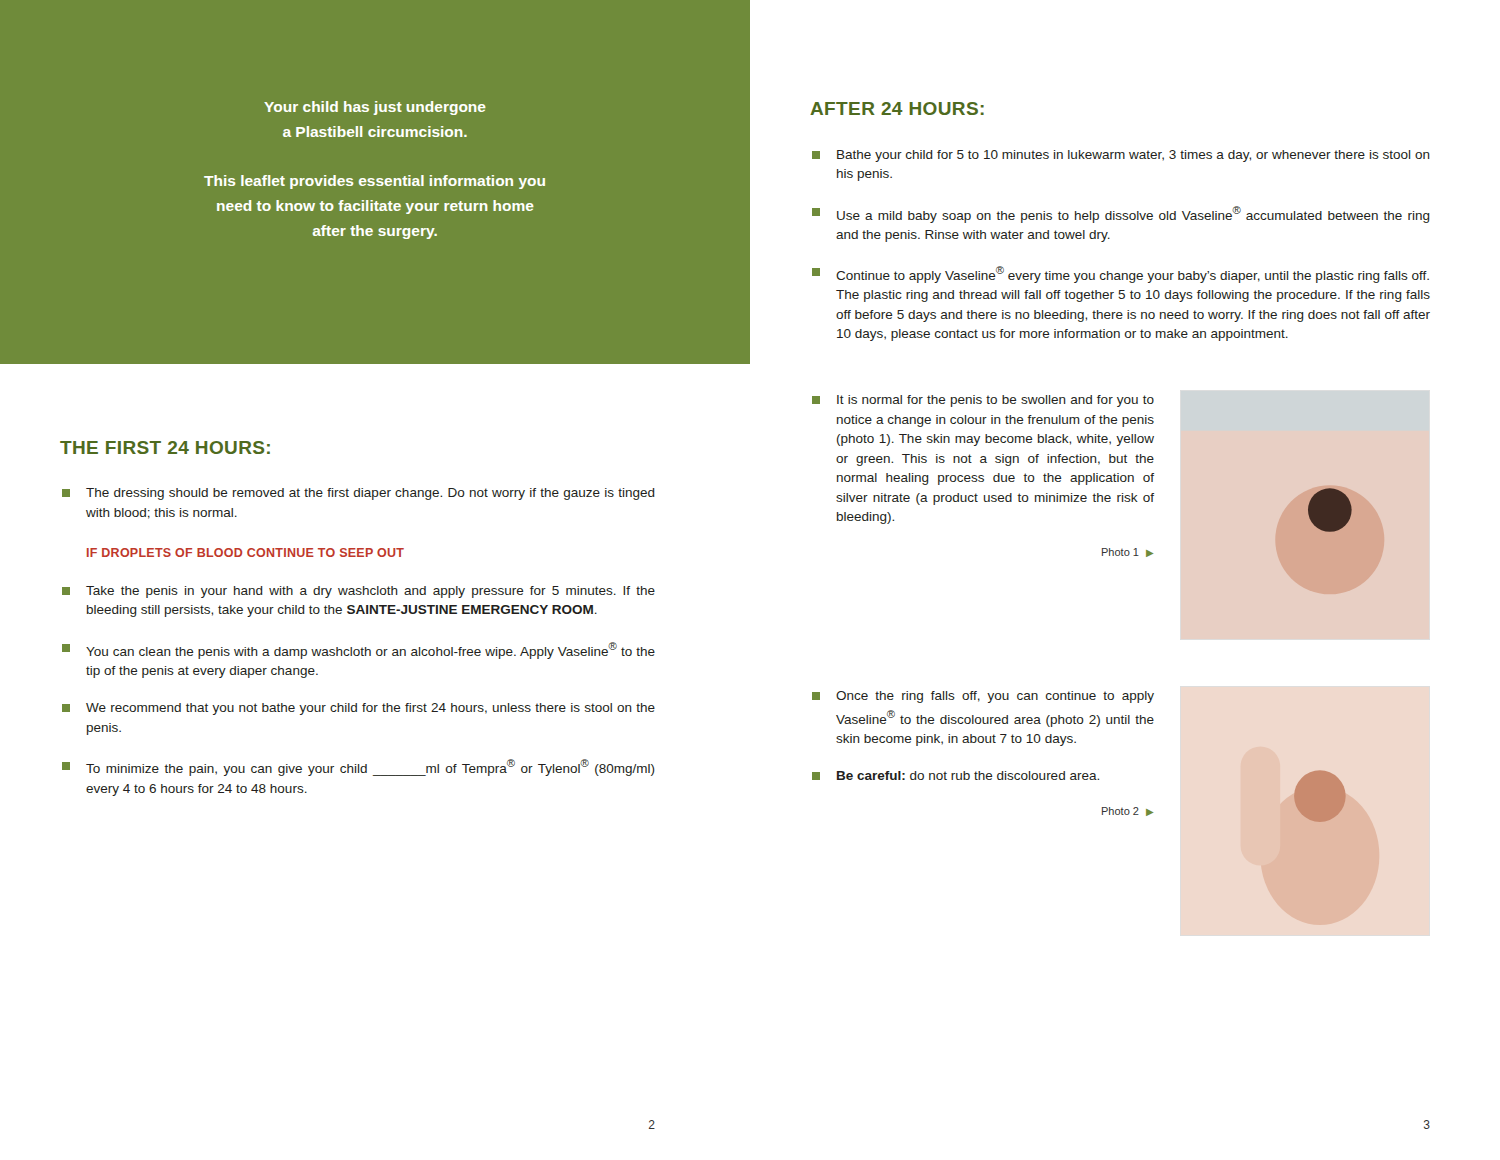Your child has just undergone
a Plastibell circumcision.
This leaflet provides essential information you
need to know to facilitate your return home
after the surgery.
THE FIRST 24 HOURS:
The dressing should be removed at the first diaper change. Do not worry if the gauze is tinged with blood; this is normal.
IF DROPLETS OF BLOOD CONTINUE TO SEEP OUT
Take the penis in your hand with a dry washcloth and apply pressure for 5 minutes. If the bleeding still persists, take your child to the SAINTE-JUSTINE EMERGENCY ROOM.
You can clean the penis with a damp washcloth or an alcohol-free wipe. Apply Vaseline® to the tip of the penis at every diaper change.
We recommend that you not bathe your child for the first 24 hours, unless there is stool on the penis.
To minimize the pain, you can give your child _______ml of Tempra® or Tylenol® (80mg/ml) every 4 to 6 hours for 24 to 48 hours.
2
AFTER 24 HOURS:
Bathe your child for 5 to 10 minutes in lukewarm water, 3 times a day, or whenever there is stool on his penis.
Use a mild baby soap on the penis to help dissolve old Vaseline® accumulated between the ring and the penis. Rinse with water and towel dry.
Continue to apply Vaseline® every time you change your baby’s diaper, until the plastic ring falls off. The plastic ring and thread will fall off together 5 to 10 days following the procedure. If the ring falls off before 5 days and there is no bleeding, there is no need to worry. If the ring does not fall off after 10 days, please contact us for more information or to make an appointment.
It is normal for the penis to be swollen and for you to notice a change in colour in the frenulum of the penis (photo 1). The skin may become black, white, yellow or green. This is not a sign of infection, but the normal healing process due to the application of silver nitrate (a product used to minimize the risk of bleeding).
Photo 1 ▶
Once the ring falls off, you can continue to apply Vaseline® to the discoloured area (photo 2) until the skin become pink, in about 7 to 10 days.
Be careful: do not rub the discoloured area.
Photo 2 ▶
3